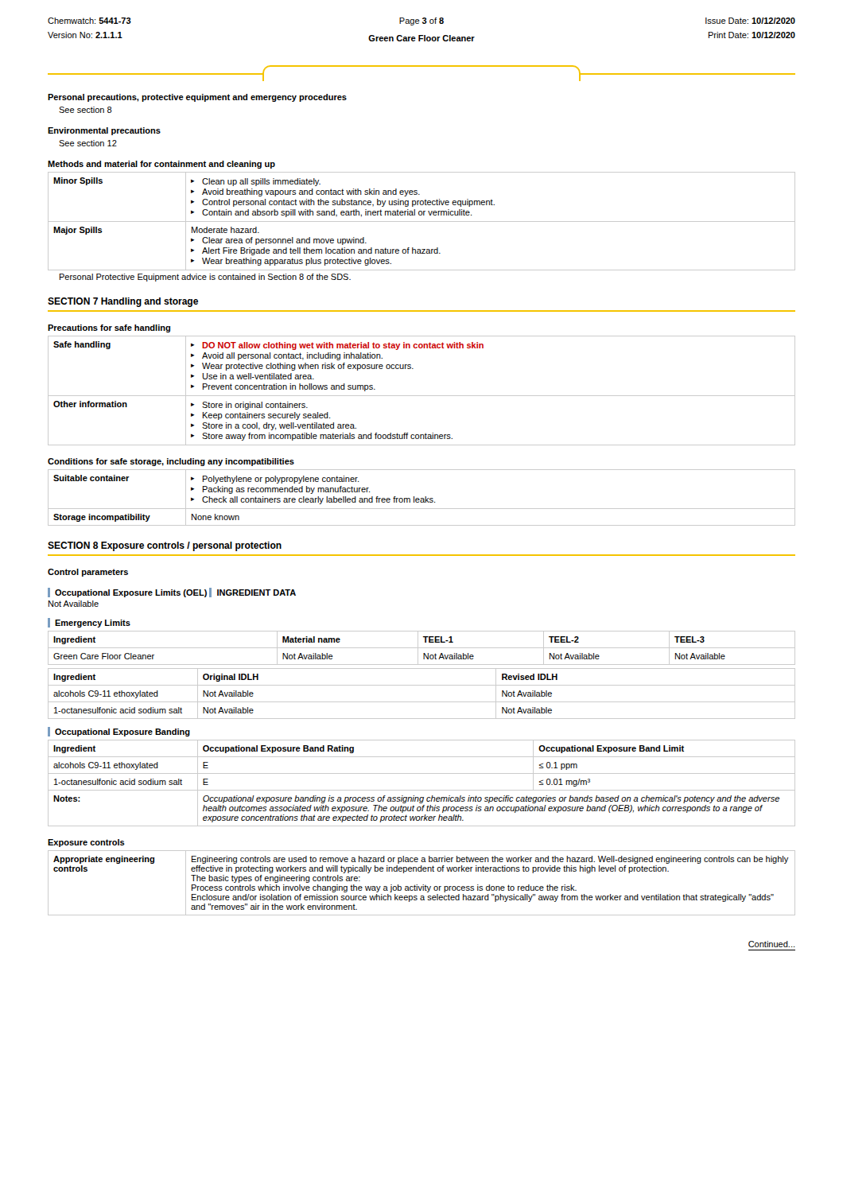Chemwatch: 5441-73
Version No: 2.1.1.1
Page 3 of 8
Green Care Floor Cleaner
Issue Date: 10/12/2020
Print Date: 10/12/2020
Personal precautions, protective equipment and emergency procedures
See section 8
Environmental precautions
See section 12
Methods and material for containment and cleaning up
| Minor Spills | Clean up all spills immediately. Avoid breathing vapours and contact with skin and eyes. Control personal contact with the substance, by using protective equipment. Contain and absorb spill with sand, earth, inert material or vermiculite. |
| Major Spills | Moderate hazard. Clear area of personnel and move upwind. Alert Fire Brigade and tell them location and nature of hazard. Wear breathing apparatus plus protective gloves. |
Personal Protective Equipment advice is contained in Section 8 of the SDS.
SECTION 7 Handling and storage
Precautions for safe handling
| Safe handling | DO NOT allow clothing wet with material to stay in contact with skin Avoid all personal contact, including inhalation. Wear protective clothing when risk of exposure occurs. Use in a well-ventilated area. Prevent concentration in hollows and sumps. |
| Other information | Store in original containers. Keep containers securely sealed. Store in a cool, dry, well-ventilated area. Store away from incompatible materials and foodstuff containers. |
Conditions for safe storage, including any incompatibilities
| Suitable container | Polyethylene or polypropylene container. Packing as recommended by manufacturer. Check all containers are clearly labelled and free from leaks. |
| Storage incompatibility | None known |
SECTION 8 Exposure controls / personal protection
Control parameters
Occupational Exposure Limits (OEL)
INGREDIENT DATA
Not Available
Emergency Limits
| Ingredient | Material name | TEEL-1 | TEEL-2 | TEEL-3 |
| --- | --- | --- | --- | --- |
| Green Care Floor Cleaner | Not Available | Not Available | Not Available | Not Available |
| Ingredient | Original IDLH | Revised IDLH |
| --- | --- | --- |
| alcohols C9-11 ethoxylated | Not Available | Not Available |
| 1-octanesulfonic acid sodium salt | Not Available | Not Available |
Occupational Exposure Banding
| Ingredient | Occupational Exposure Band Rating | Occupational Exposure Band Limit |
| --- | --- | --- |
| alcohols C9-11 ethoxylated | E | ≤ 0.1 ppm |
| 1-octanesulfonic acid sodium salt | E | ≤ 0.01 mg/m³ |
| Notes: | Occupational exposure banding is a process of assigning chemicals into specific categories or bands based on a chemical's potency and the adverse health outcomes associated with exposure. The output of this process is an occupational exposure band (OEB), which corresponds to a range of exposure concentrations that are expected to protect worker health. |
Exposure controls
| Appropriate engineering controls | Engineering controls are used to remove a hazard or place a barrier between the worker and the hazard. Well-designed engineering controls can be highly effective in protecting workers and will typically be independent of worker interactions to provide this high level of protection. The basic types of engineering controls are: Process controls which involve changing the way a job activity or process is done to reduce the risk. Enclosure and/or isolation of emission source which keeps a selected hazard "physically" away from the worker and ventilation that strategically "adds" and "removes" air in the work environment. |
Continued...